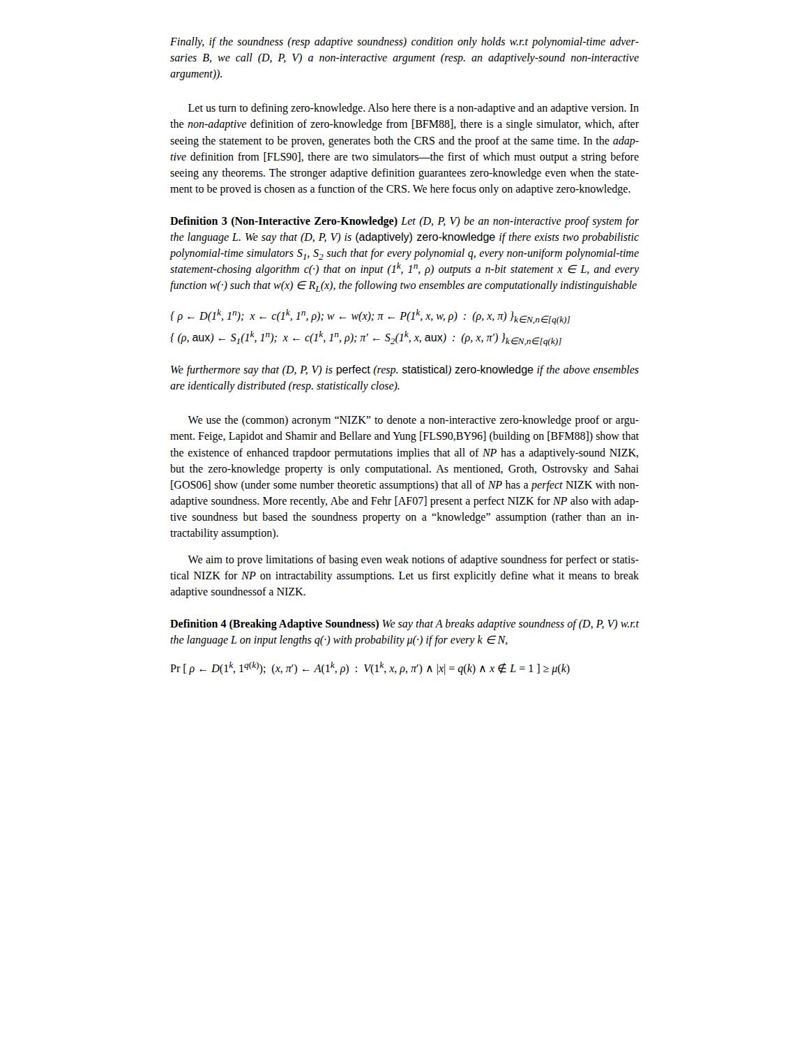Finally, if the soundness (resp adaptive soundness) condition only holds w.r.t polynomial-time adversaries B, we call (D, P, V) a non-interactive argument (resp. an adaptively-sound non-interactive argument)).
Let us turn to defining zero-knowledge. Also here there is a non-adaptive and an adaptive version. In the non-adaptive definition of zero-knowledge from [BFM88], there is a single simulator, which, after seeing the statement to be proven, generates both the CRS and the proof at the same time. In the adaptive definition from [FLS90], there are two simulators—the first of which must output a string before seeing any theorems. The stronger adaptive definition guarantees zero-knowledge even when the statement to be proved is chosen as a function of the CRS. We here focus only on adaptive zero-knowledge.
Definition 3 (Non-Interactive Zero-Knowledge) Let (D, P, V) be an non-interactive proof system for the language L. We say that (D, P, V) is (adaptively) zero-knowledge if there exists two probabilistic polynomial-time simulators S1, S2 such that for every polynomial q, every non-uniform polynomial-time statement-chosing algorithm c(·) that on input (1k, 1n, ρ) outputs a n-bit statement x ∈ L, and every function w(·) such that w(x) ∈ RL(x), the following two ensembles are computationally indistinguishable
{ ρ ← D(1k, 1n); x ← c(1k, 1n, ρ); w ← w(x); π ← P(1k, x, w, ρ) : (ρ, x, π) }k∈N,n∈[q(k)]
{ (ρ, aux) ← S1(1k, 1n); x ← c(1k, 1n, ρ); π′ ← S2(1k, x, aux) : (ρ, x, π′) }k∈N,n∈[q(k)]
We furthermore say that (D, P, V) is perfect (resp. statistical) zero-knowledge if the above ensembles are identically distributed (resp. statistically close).
We use the (common) acronym “NIZK” to denote a non-interactive zero-knowledge proof or argument. Feige, Lapidot and Shamir and Bellare and Yung [FLS90,BY96] (building on [BFM88]) show that the existence of enhanced trapdoor permutations implies that all of NP has a adaptively-sound NIZK, but the zero-knowledge property is only computational. As mentioned, Groth, Ostrovsky and Sahai [GOS06] show (under some number theoretic assumptions) that all of NP has a perfect NIZK with non-adaptive soundness. More recently, Abe and Fehr [AF07] present a perfect NIZK for NP also with adaptive soundness but based the soundness property on a “knowledge” assumption (rather than an intractability assumption).
We aim to prove limitations of basing even weak notions of adaptive soundness for perfect or statistical NIZK for NP on intractability assumptions. Let us first explicitly define what it means to break adaptive soundnessof a NIZK.
Definition 4 (Breaking Adaptive Soundness) We say that A breaks adaptive soundness of (D, P, V) w.r.t the language L on input lengths q(·) with probability μ(·) if for every k ∈ N,
Pr [ ρ ← D(1k, 1q(k)); (x, π′) ← A(1k, ρ) : V(1k, x, ρ, π′) ∧ |x| = q(k) ∧ x ∉ L = 1 ] ≥ μ(k)